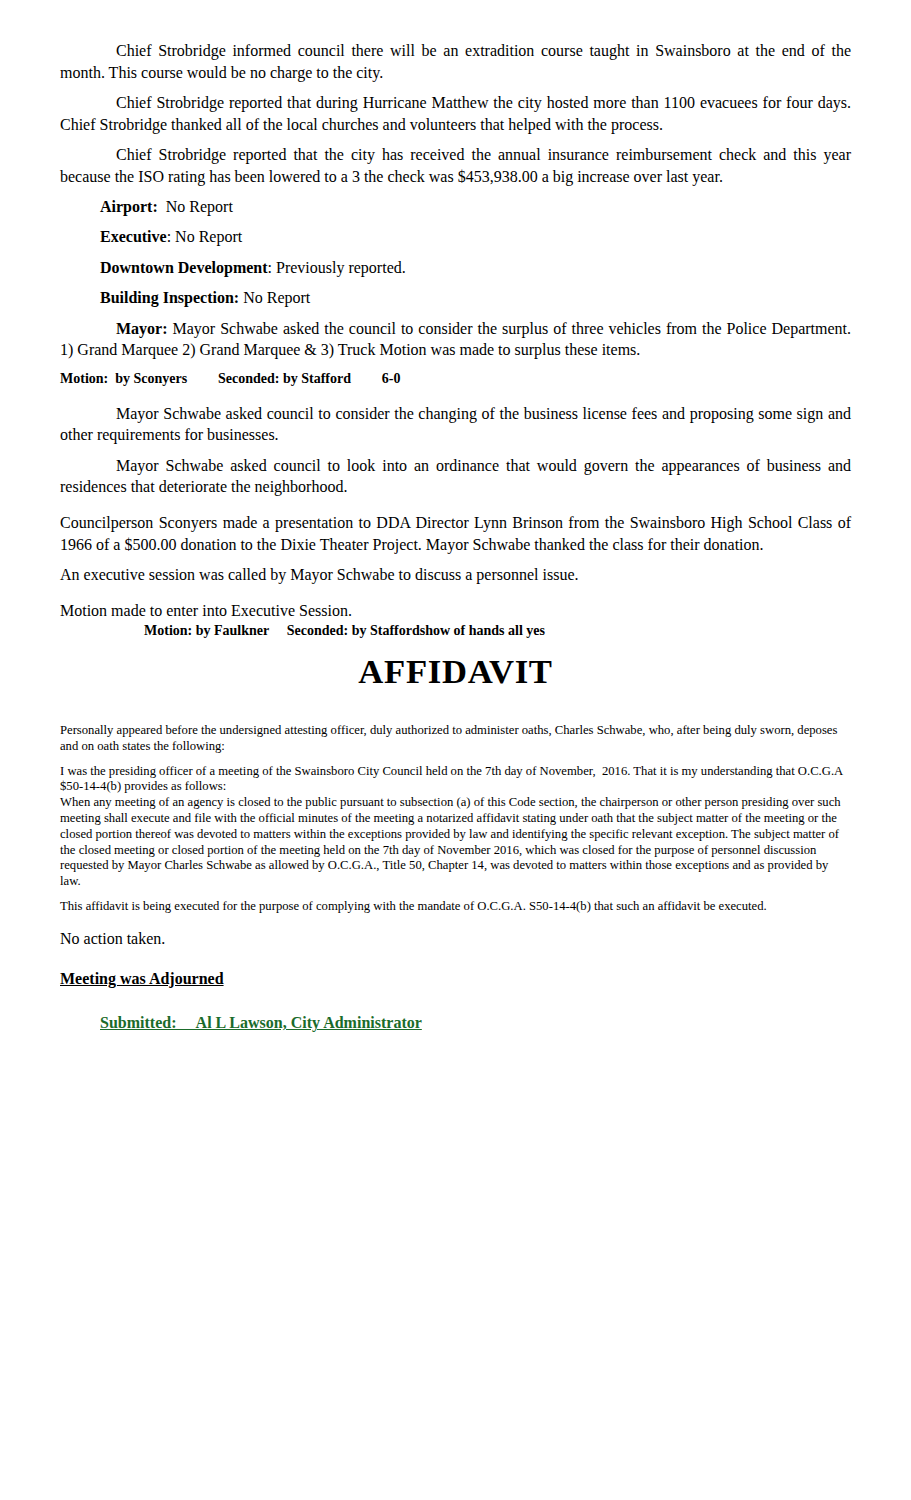Chief Strobridge informed council there will be an extradition course taught in Swainsboro at the end of the month. This course would be no charge to the city.
Chief Strobridge reported that during Hurricane Matthew the city hosted more than 1100 evacuees for four days. Chief Strobridge thanked all of the local churches and volunteers that helped with the process.
Chief Strobridge reported that the city has received the annual insurance reimbursement check and this year because the ISO rating has been lowered to a 3 the check was $453,938.00 a big increase over last year.
Airport: No Report
Executive: No Report
Downtown Development: Previously reported.
Building Inspection: No Report
Mayor: Mayor Schwabe asked the council to consider the surplus of three vehicles from the Police Department. 1) Grand Marquee 2) Grand Marquee & 3) Truck Motion was made to surplus these items.
Motion: by Sconyers Seconded: by Stafford 6-0
Mayor Schwabe asked council to consider the changing of the business license fees and proposing some sign and other requirements for businesses.
Mayor Schwabe asked council to look into an ordinance that would govern the appearances of business and residences that deteriorate the neighborhood.
Councilperson Sconyers made a presentation to DDA Director Lynn Brinson from the Swainsboro High School Class of 1966 of a $500.00 donation to the Dixie Theater Project. Mayor Schwabe thanked the class for their donation.
An executive session was called by Mayor Schwabe to discuss a personnel issue.
Motion made to enter into Executive Session.
Motion: by Faulkner Seconded: by Stafford show of hands all yes
AFFIDAVIT
Personally appeared before the undersigned attesting officer, duly authorized to administer oaths, Charles Schwabe, who, after being duly sworn, deposes and on oath states the following:
I was the presiding officer of a meeting of the Swainsboro City Council held on the 7th day of November, 2016. That it is my understanding that O.C.G.A $50-14-4(b) provides as follows:
When any meeting of an agency is closed to the public pursuant to subsection (a) of this Code section, the chairperson or other person presiding over such meeting shall execute and file with the official minutes of the meeting a notarized affidavit stating under oath that the subject matter of the meeting or the closed portion thereof was devoted to matters within the exceptions provided by law and identifying the specific relevant exception. The subject matter of the closed meeting or closed portion of the meeting held on the 7th day of November 2016, which was closed for the purpose of personnel discussion requested by Mayor Charles Schwabe as allowed by O.C.G.A., Title 50, Chapter 14, was devoted to matters within those exceptions and as provided by law.
This affidavit is being executed for the purpose of complying with the mandate of O.C.G.A. S50-14-4(b) that such an affidavit be executed.
No action taken.
Meeting was Adjourned
Submitted: Al L Lawson, City Administrator